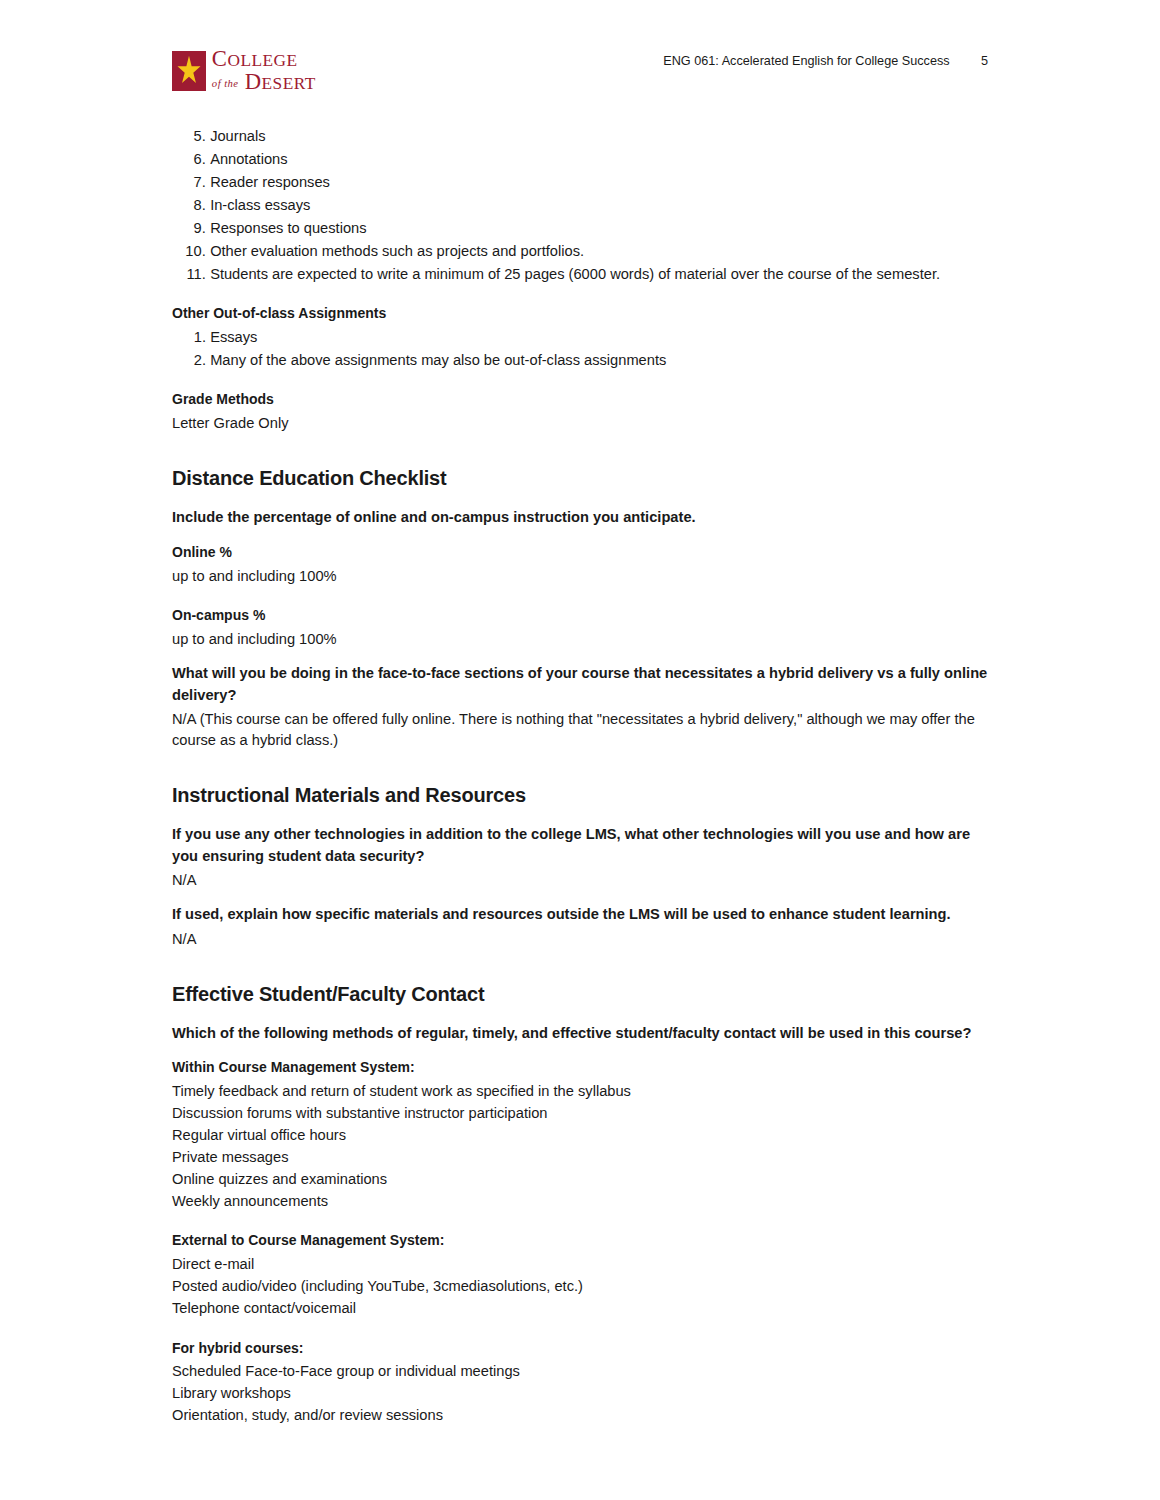COLLEGE
of the DESERT
ENG 061: Accelerated English for College Success 5
Journals
Annotations
Reader responses
In-class essays
Responses to questions
Other evaluation methods such as projects and portfolios.
Students are expected to write a minimum of 25 pages (6000 words) of material over the course of the semester.
Other Out-of-class Assignments
Essays
Many of the above assignments may also be out-of-class assignments
Grade Methods
Letter Grade Only
Distance Education Checklist
Include the percentage of online and on-campus instruction you anticipate.
Online %
up to and including 100%
On-campus %
up to and including 100%
What will you be doing in the face-to-face sections of your course that necessitates a hybrid delivery vs a fully online delivery?
N/A (This course can be offered fully online. There is nothing that "necessitates a hybrid delivery," although we may offer the course as a hybrid class.)
Instructional Materials and Resources
If you use any other technologies in addition to the college LMS, what other technologies will you use and how are you ensuring student data security?
N/A
If used, explain how specific materials and resources outside the LMS will be used to enhance student learning.
N/A
Effective Student/Faculty Contact
Which of the following methods of regular, timely, and effective student/faculty contact will be used in this course?
Within Course Management System:
Timely feedback and return of student work as specified in the syllabus
Discussion forums with substantive instructor participation
Regular virtual office hours
Private messages
Online quizzes and examinations
Weekly announcements
External to Course Management System:
Direct e-mail
Posted audio/video (including YouTube, 3cmediasolutions, etc.)
Telephone contact/voicemail
For hybrid courses:
Scheduled Face-to-Face group or individual meetings
Library workshops
Orientation, study, and/or review sessions